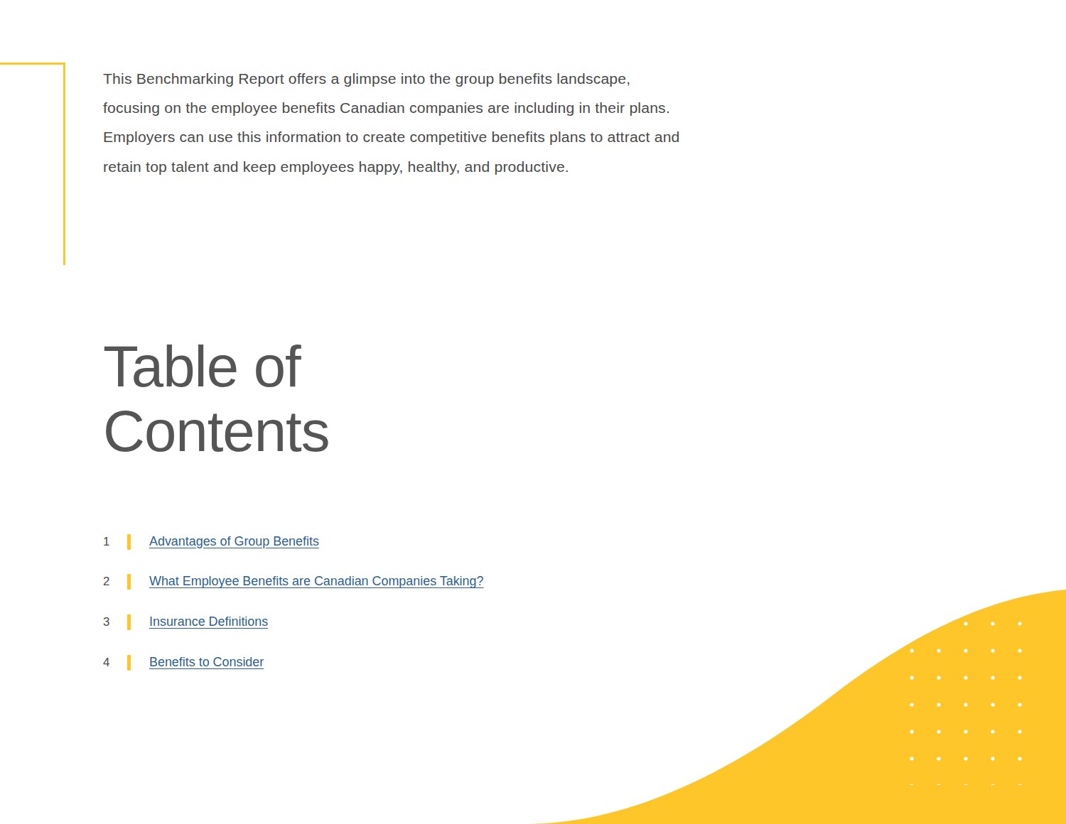This Benchmarking Report offers a glimpse into the group benefits landscape, focusing on the employee benefits Canadian companies are including in their plans. Employers can use this information to create competitive benefits plans to attract and retain top talent and keep employees happy, healthy, and productive.
Table of
Contents
1 Advantages of Group Benefits
2 What Employee Benefits are Canadian Companies Taking?
3 Insurance Definitions
4 Benefits to Consider